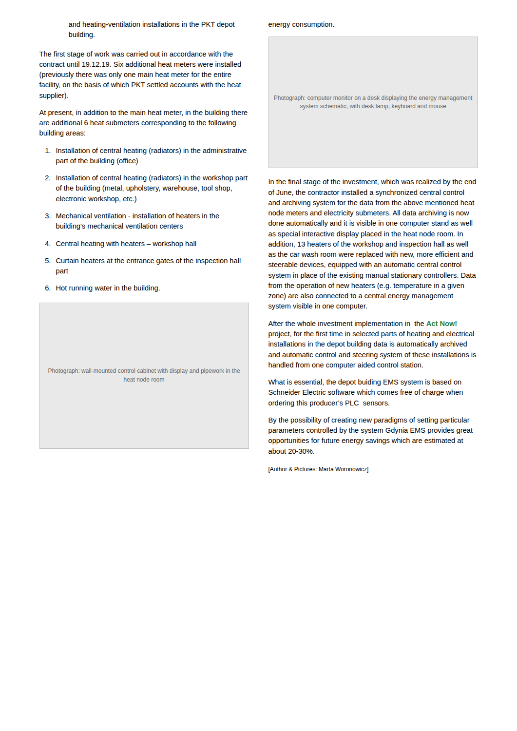and heating-ventilation installations in the PKT depot building.
The first stage of work was carried out in accordance with the contract until 19.12.19. Six additional heat meters were installed (previously there was only one main heat meter for the entire facility, on the basis of which PKT settled accounts with the heat supplier).
At present, in addition to the main heat meter, in the building there are additional 6 heat submeters corresponding to the following building areas:
Installation of central heating (radiators) in the administrative part of the building (office)
Installation of central heating (radiators) in the workshop part of the building (metal, upholstery, warehouse, tool shop, electronic workshop, etc.)
Mechanical ventilation - installation of heaters in the building's mechanical ventilation centers
Central heating with heaters – workshop hall
Curtain heaters at the entrance gates of the inspection hall part
Hot running water in the building.
Photograph: wall-mounted control cabinet with display and pipework in the heat node room
energy consumption.
Photograph: computer monitor on a desk displaying the energy management system schematic, with desk lamp, keyboard and mouse
In the final stage of the investment, which was realized by the end of June, the contractor installed a synchronized central control and archiving system for the data from the above mentioned heat node meters and electricity submeters. All data archiving is now done automatically and it is visible in one computer stand as well as special interactive display placed in the heat node room. In addition, 13 heaters of the workshop and inspection hall as well as the car wash room were replaced with new, more efficient and steerable devices, equipped with an automatic central control system in place of the existing manual stationary controllers. Data from the operation of new heaters (e.g. temperature in a given zone) are also connected to a central energy management system visible in one computer.
After the whole investment implementation in the Act Now! project, for the first time in selected parts of heating and electrical installations in the depot building data is automatically archived and automatic control and steering system of these installations is handled from one computer aided control station.
What is essential, the depot buiding EMS system is based on Schneider Electric software which comes free of charge when ordering this producer’s PLC sensors.
By the possibility of creating new paradigms of setting particular parameters controlled by the system Gdynia EMS provides great opportunities for future energy savings which are estimated at about 20-30%.
[Author & Pictures: Marta Woronowicz]